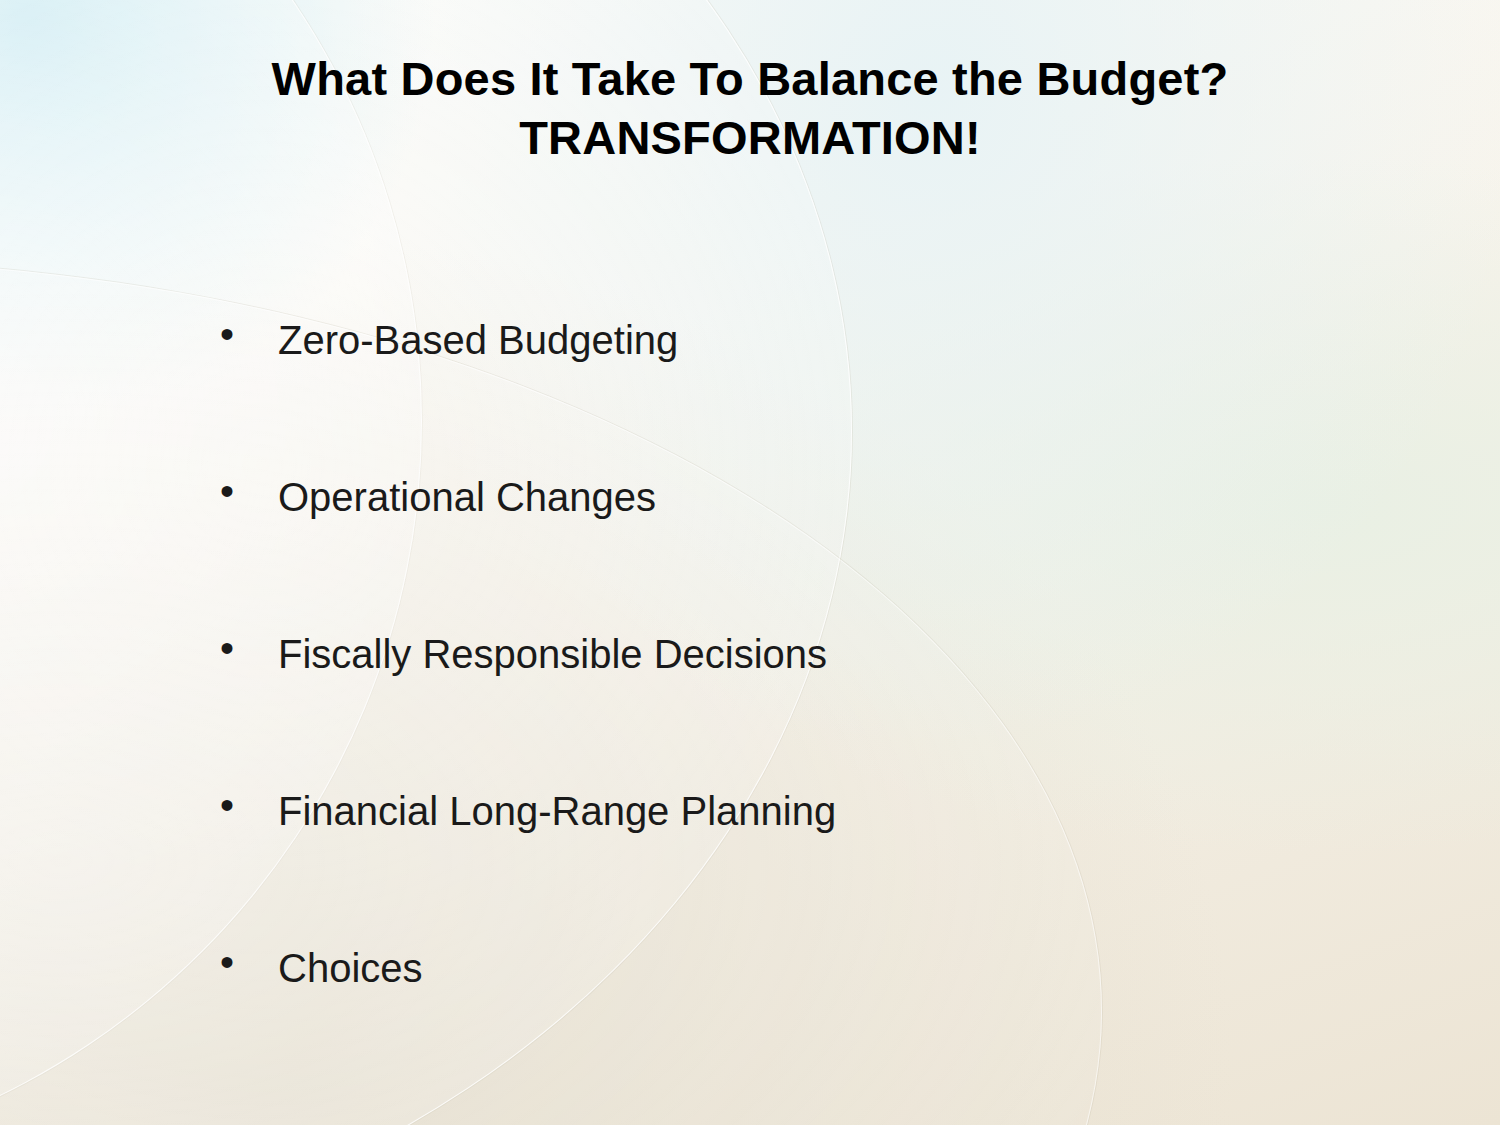What Does It Take To Balance the Budget?
TRANSFORMATION!
Zero-Based Budgeting
Operational Changes
Fiscally Responsible Decisions
Financial Long-Range Planning
Choices